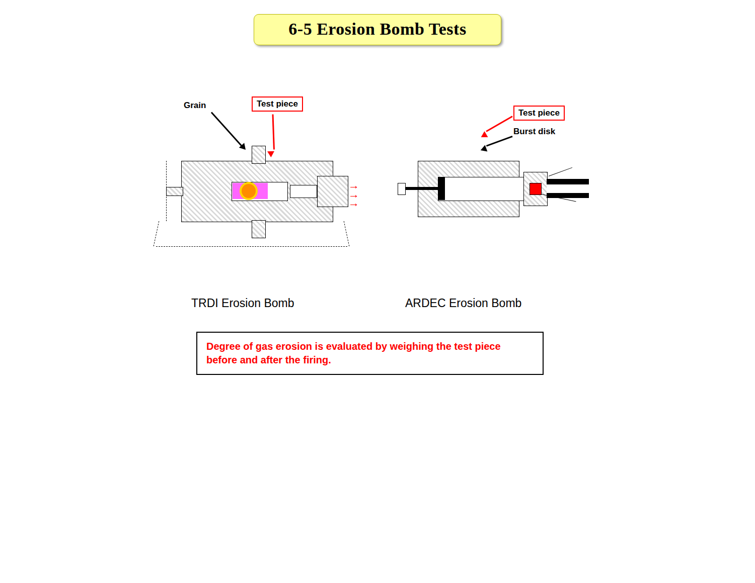6-5 Erosion Bomb Tests
Grain
Test piece
→
→
→
Test piece
Burst disk
TRDI Erosion Bomb
ARDEC Erosion Bomb
Degree of gas erosion is evaluated by weighing the test piece before and after the firing.